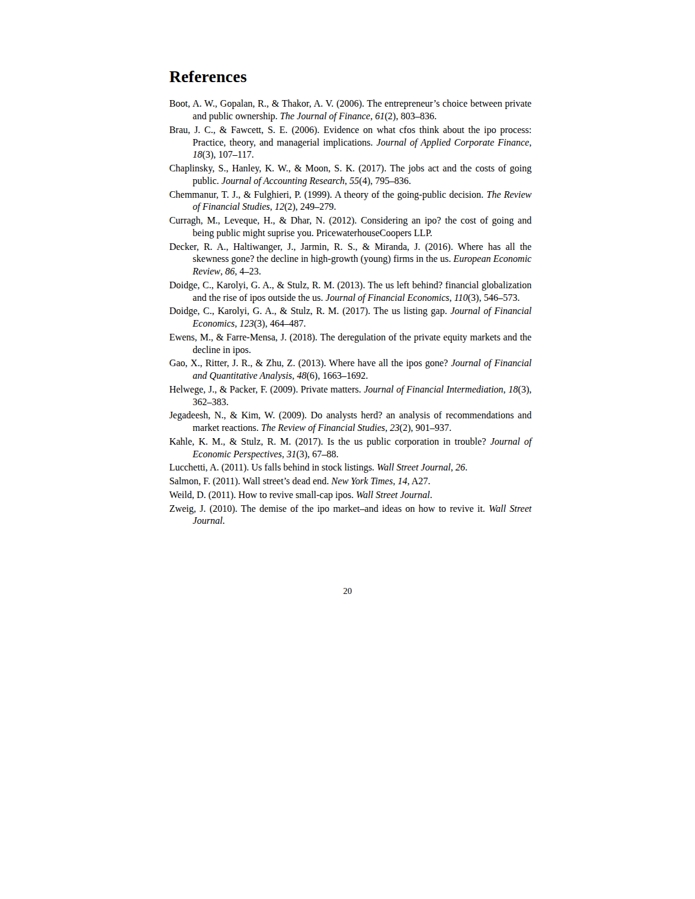References
Boot, A. W., Gopalan, R., & Thakor, A. V. (2006). The entrepreneur’s choice between private and public ownership. The Journal of Finance, 61(2), 803–836.
Brau, J. C., & Fawcett, S. E. (2006). Evidence on what cfos think about the ipo process: Practice, theory, and managerial implications. Journal of Applied Corporate Finance, 18(3), 107–117.
Chaplinsky, S., Hanley, K. W., & Moon, S. K. (2017). The jobs act and the costs of going public. Journal of Accounting Research, 55(4), 795–836.
Chemmanur, T. J., & Fulghieri, P. (1999). A theory of the going-public decision. The Review of Financial Studies, 12(2), 249–279.
Curragh, M., Leveque, H., & Dhar, N. (2012). Considering an ipo? the cost of going and being public might suprise you. PricewaterhouseCoopers LLP.
Decker, R. A., Haltiwanger, J., Jarmin, R. S., & Miranda, J. (2016). Where has all the skewness gone? the decline in high-growth (young) firms in the us. European Economic Review, 86, 4–23.
Doidge, C., Karolyi, G. A., & Stulz, R. M. (2013). The us left behind? financial globalization and the rise of ipos outside the us. Journal of Financial Economics, 110(3), 546–573.
Doidge, C., Karolyi, G. A., & Stulz, R. M. (2017). The us listing gap. Journal of Financial Economics, 123(3), 464–487.
Ewens, M., & Farre-Mensa, J. (2018). The deregulation of the private equity markets and the decline in ipos.
Gao, X., Ritter, J. R., & Zhu, Z. (2013). Where have all the ipos gone? Journal of Financial and Quantitative Analysis, 48(6), 1663–1692.
Helwege, J., & Packer, F. (2009). Private matters. Journal of Financial Intermediation, 18(3), 362–383.
Jegadeesh, N., & Kim, W. (2009). Do analysts herd? an analysis of recommendations and market reactions. The Review of Financial Studies, 23(2), 901–937.
Kahle, K. M., & Stulz, R. M. (2017). Is the us public corporation in trouble? Journal of Economic Perspectives, 31(3), 67–88.
Lucchetti, A. (2011). Us falls behind in stock listings. Wall Street Journal, 26.
Salmon, F. (2011). Wall street’s dead end. New York Times, 14, A27.
Weild, D. (2011). How to revive small-cap ipos. Wall Street Journal.
Zweig, J. (2010). The demise of the ipo market–and ideas on how to revive it. Wall Street Journal.
20